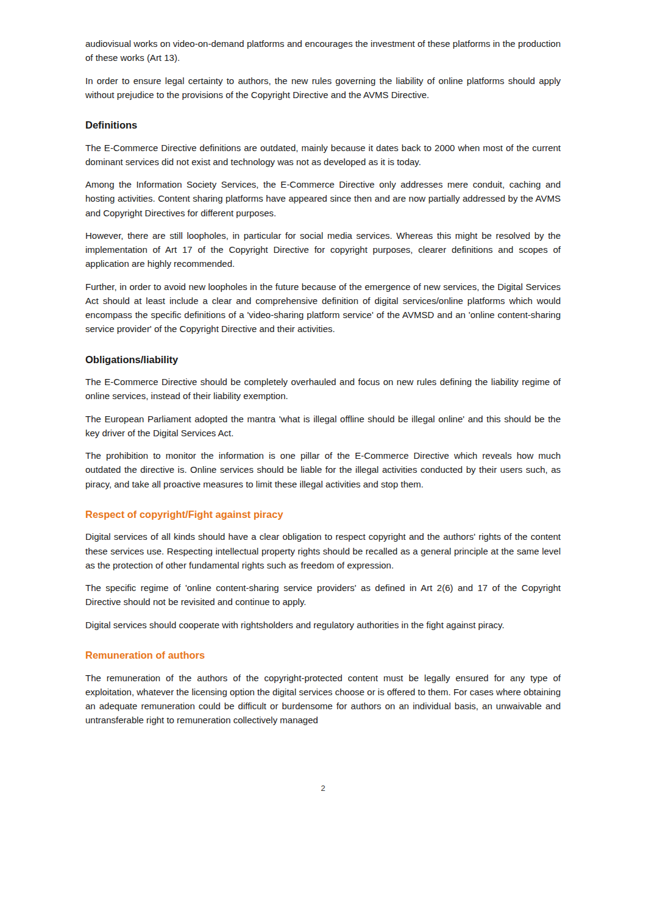audiovisual works on video-on-demand platforms and encourages the investment of these platforms in the production of these works (Art 13).
In order to ensure legal certainty to authors, the new rules governing the liability of online platforms should apply without prejudice to the provisions of the Copyright Directive and the AVMS Directive.
Definitions
The E-Commerce Directive definitions are outdated, mainly because it dates back to 2000 when most of the current dominant services did not exist and technology was not as developed as it is today.
Among the Information Society Services, the E-Commerce Directive only addresses mere conduit, caching and hosting activities. Content sharing platforms have appeared since then and are now partially addressed by the AVMS and Copyright Directives for different purposes.
However, there are still loopholes, in particular for social media services. Whereas this might be resolved by the implementation of Art 17 of the Copyright Directive for copyright purposes, clearer definitions and scopes of application are highly recommended.
Further, in order to avoid new loopholes in the future because of the emergence of new services, the Digital Services Act should at least include a clear and comprehensive definition of digital services/online platforms which would encompass the specific definitions of a 'video-sharing platform service' of the AVMSD and an 'online content-sharing service provider' of the Copyright Directive and their activities.
Obligations/liability
The E-Commerce Directive should be completely overhauled and focus on new rules defining the liability regime of online services, instead of their liability exemption.
The European Parliament adopted the mantra 'what is illegal offline should be illegal online' and this should be the key driver of the Digital Services Act.
The prohibition to monitor the information is one pillar of the E-Commerce Directive which reveals how much outdated the directive is. Online services should be liable for the illegal activities conducted by their users such, as piracy, and take all proactive measures to limit these illegal activities and stop them.
Respect of copyright/Fight against piracy
Digital services of all kinds should have a clear obligation to respect copyright and the authors' rights of the content these services use. Respecting intellectual property rights should be recalled as a general principle at the same level as the protection of other fundamental rights such as freedom of expression.
The specific regime of 'online content-sharing service providers' as defined in Art 2(6) and 17 of the Copyright Directive should not be revisited and continue to apply.
Digital services should cooperate with rightsholders and regulatory authorities in the fight against piracy.
Remuneration of authors
The remuneration of the authors of the copyright-protected content must be legally ensured for any type of exploitation, whatever the licensing option the digital services choose or is offered to them. For cases where obtaining an adequate remuneration could be difficult or burdensome for authors on an individual basis, an unwaivable and untransferable right to remuneration collectively managed
2